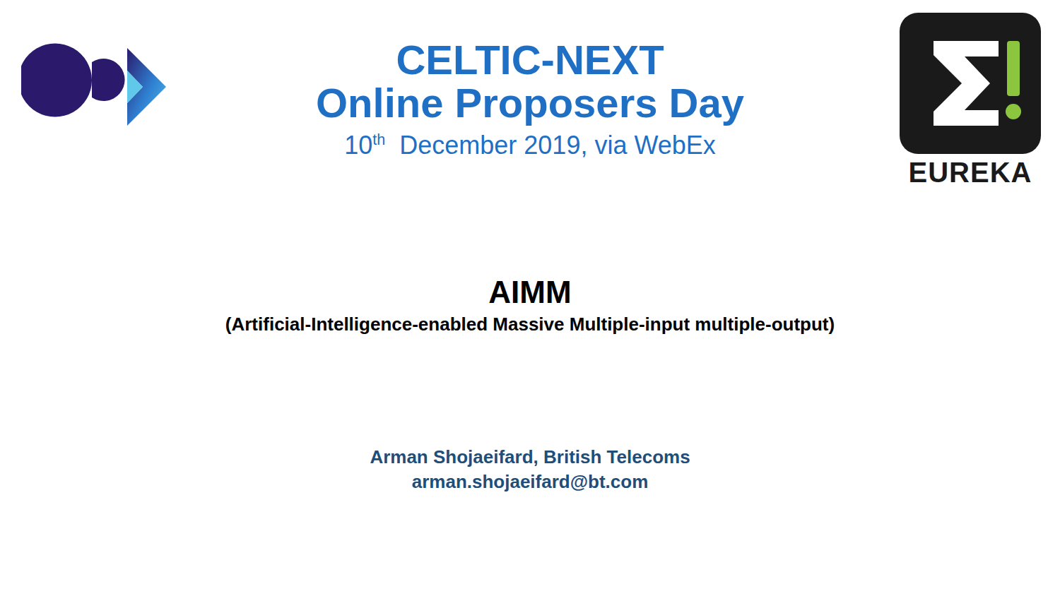EUREKA
CELTIC-NEXT
Online Proposers Day
10th December 2019, via WebEx
AIMM
(Artificial-Intelligence-enabled Massive Multiple-input multiple-output)
Arman Shojaeifard, British Telecoms
arman.shojaeifard@bt.com